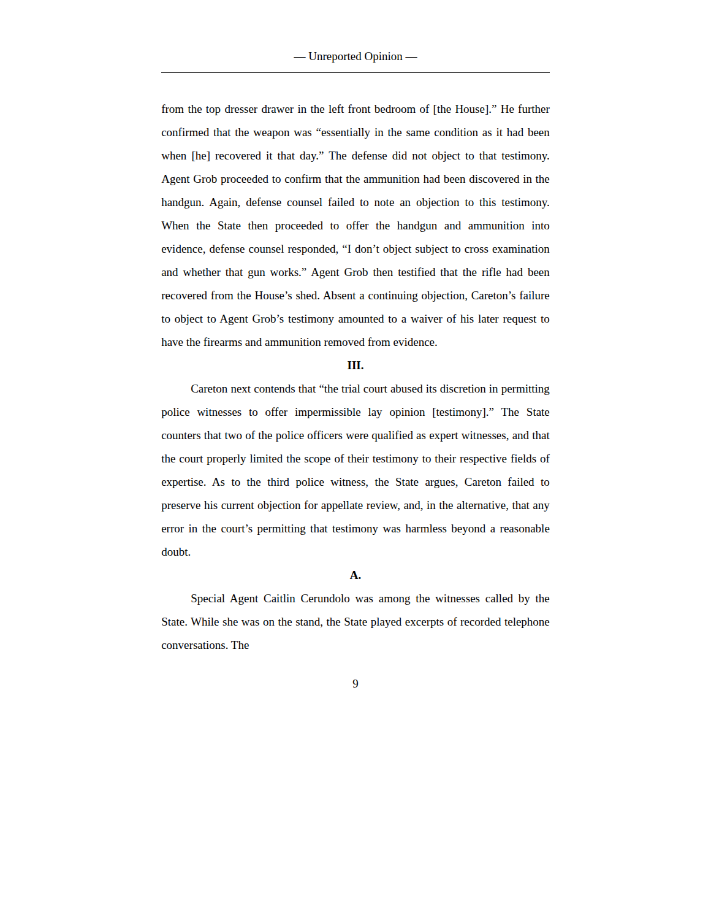— Unreported Opinion —
from the top dresser drawer in the left front bedroom of [the House].” He further confirmed that the weapon was “essentially in the same condition as it had been when [he] recovered it that day.” The defense did not object to that testimony. Agent Grob proceeded to confirm that the ammunition had been discovered in the handgun. Again, defense counsel failed to note an objection to this testimony. When the State then proceeded to offer the handgun and ammunition into evidence, defense counsel responded, “I don’t object subject to cross examination and whether that gun works.” Agent Grob then testified that the rifle had been recovered from the House’s shed. Absent a continuing objection, Careton’s failure to object to Agent Grob’s testimony amounted to a waiver of his later request to have the firearms and ammunition removed from evidence.
III.
Careton next contends that “the trial court abused its discretion in permitting police witnesses to offer impermissible lay opinion [testimony].” The State counters that two of the police officers were qualified as expert witnesses, and that the court properly limited the scope of their testimony to their respective fields of expertise. As to the third police witness, the State argues, Careton failed to preserve his current objection for appellate review, and, in the alternative, that any error in the court’s permitting that testimony was harmless beyond a reasonable doubt.
A.
Special Agent Caitlin Cerundolo was among the witnesses called by the State. While she was on the stand, the State played excerpts of recorded telephone conversations. The
9